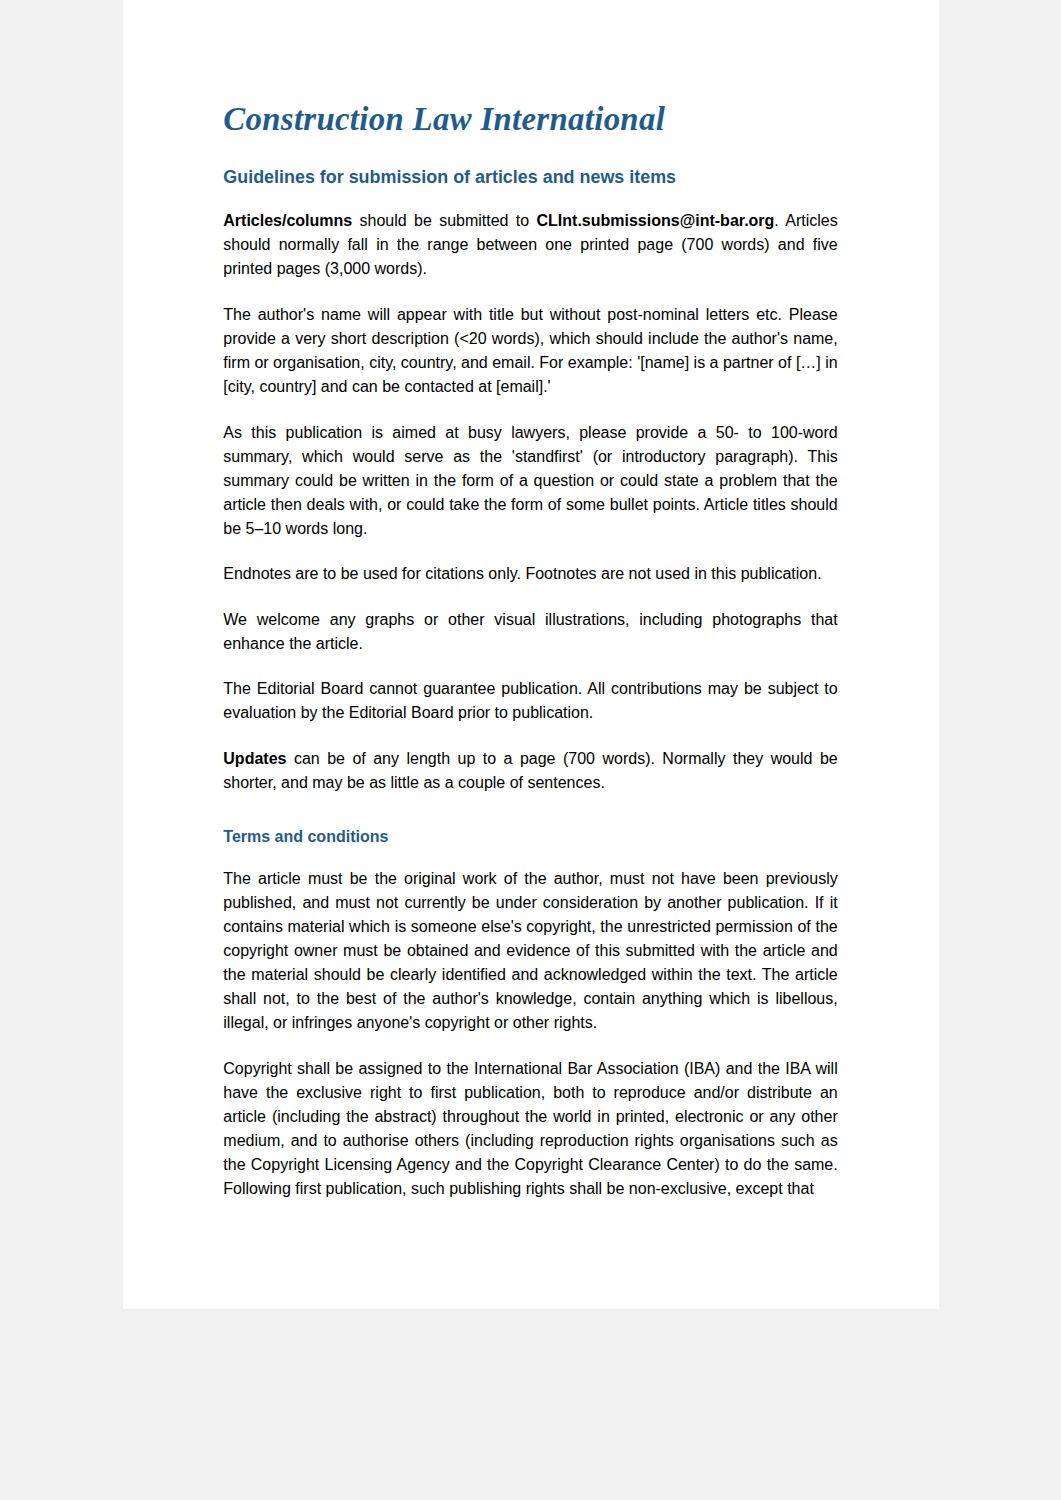Construction Law International
Guidelines for submission of articles and news items
Articles/columns should be submitted to CLInt.submissions@int-bar.org. Articles should normally fall in the range between one printed page (700 words) and five printed pages (3,000 words).
The author's name will appear with title but without post-nominal letters etc. Please provide a very short description (<20 words), which should include the author's name, firm or organisation, city, country, and email. For example: '[name] is a partner of […] in [city, country] and can be contacted at [email].'
As this publication is aimed at busy lawyers, please provide a 50- to 100-word summary, which would serve as the 'standfirst' (or introductory paragraph). This summary could be written in the form of a question or could state a problem that the article then deals with, or could take the form of some bullet points. Article titles should be 5–10 words long.
Endnotes are to be used for citations only. Footnotes are not used in this publication.
We welcome any graphs or other visual illustrations, including photographs that enhance the article.
The Editorial Board cannot guarantee publication. All contributions may be subject to evaluation by the Editorial Board prior to publication.
Updates can be of any length up to a page (700 words). Normally they would be shorter, and may be as little as a couple of sentences.
Terms and conditions
The article must be the original work of the author, must not have been previously published, and must not currently be under consideration by another publication. If it contains material which is someone else's copyright, the unrestricted permission of the copyright owner must be obtained and evidence of this submitted with the article and the material should be clearly identified and acknowledged within the text. The article shall not, to the best of the author's knowledge, contain anything which is libellous, illegal, or infringes anyone's copyright or other rights.
Copyright shall be assigned to the International Bar Association (IBA) and the IBA will have the exclusive right to first publication, both to reproduce and/or distribute an article (including the abstract) throughout the world in printed, electronic or any other medium, and to authorise others (including reproduction rights organisations such as the Copyright Licensing Agency and the Copyright Clearance Center) to do the same. Following first publication, such publishing rights shall be non-exclusive, except that